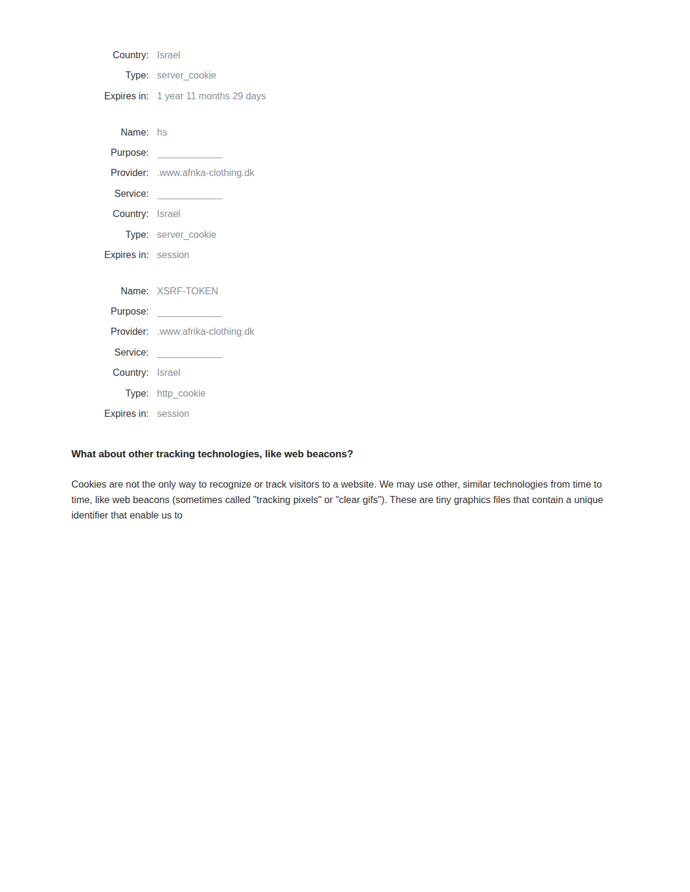Country:
Israel
Type:
server_cookie
Expires in:
1 year 11 months 29 days
Name:
hs
Purpose:
Provider:
.www.afrika-clothing.dk
Service:
Country:
Israel
Type:
server_cookie
Expires in:
session
Name:
XSRF-TOKEN
Purpose:
Provider:
.www.afrika-clothing.dk
Service:
Country:
Israel
Type:
http_cookie
Expires in:
session
What about other tracking technologies, like web beacons?
Cookies are not the only way to recognize or track visitors to a website. We may use other, similar technologies from time to time, like web beacons (sometimes called "tracking pixels" or "clear gifs"). These are tiny graphics files that contain a unique identifier that enable us to